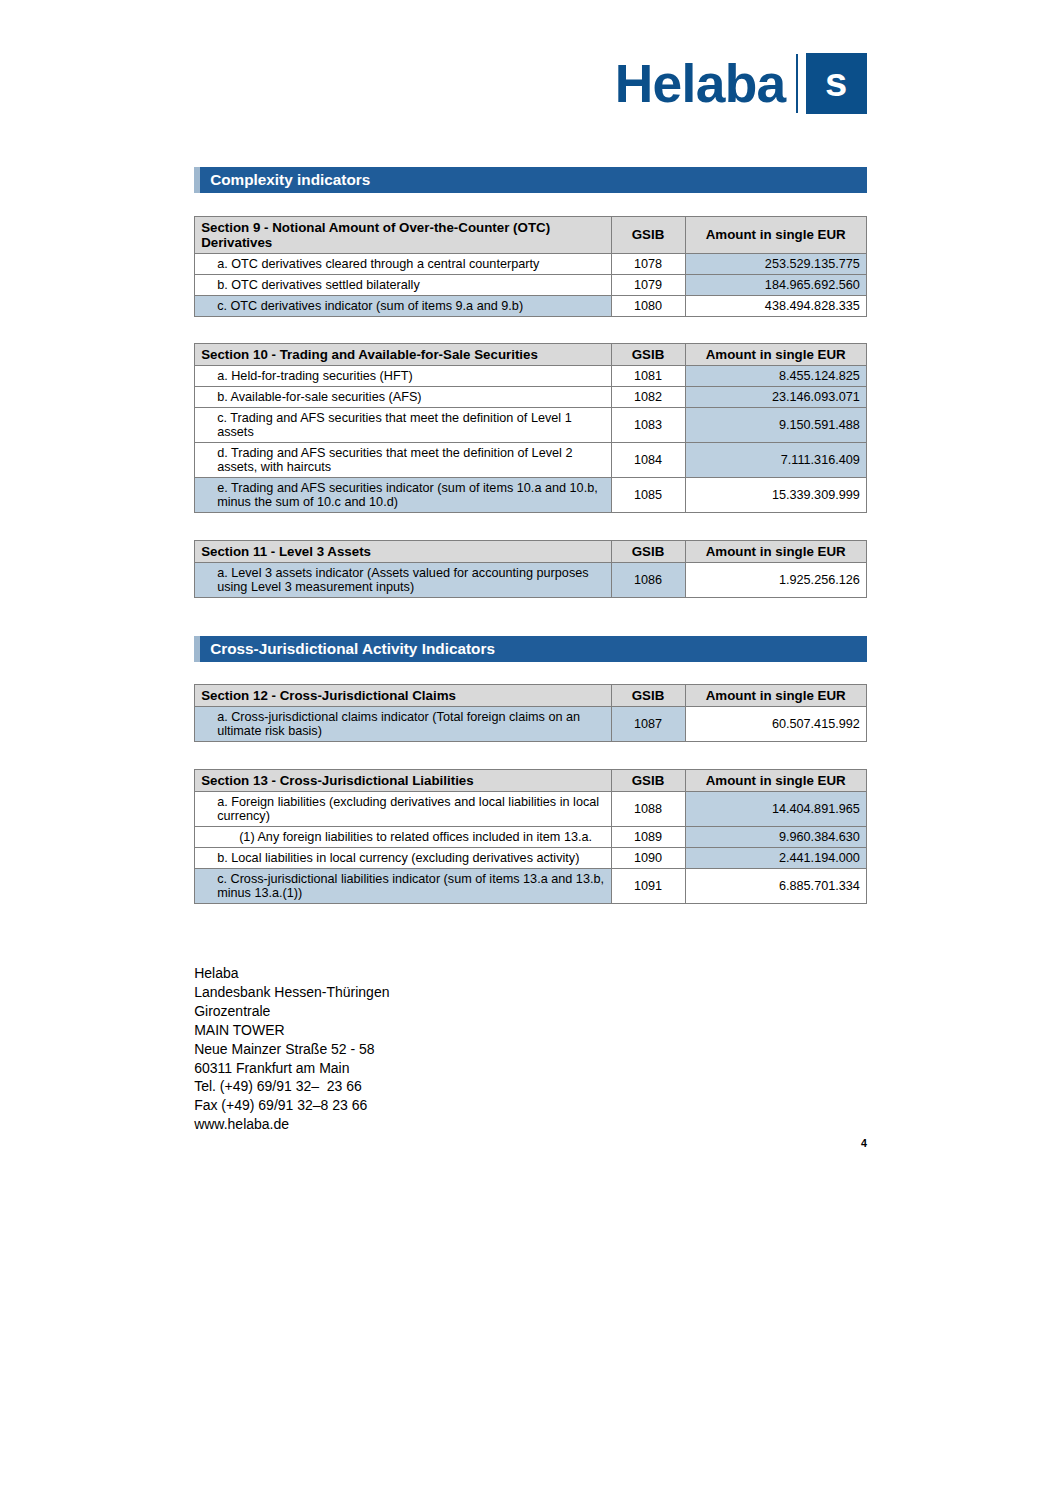Helaba s
Complexity indicators
| Section 9 - Notional Amount of Over-the-Counter (OTC) Derivatives | GSIB | Amount in single EUR |
| --- | --- | --- |
| a. OTC derivatives cleared through a central counterparty | 1078 | 253.529.135.775 |
| b. OTC derivatives settled bilaterally | 1079 | 184.965.692.560 |
| c. OTC derivatives indicator (sum of items 9.a and 9.b) | 1080 | 438.494.828.335 |
| Section 10 - Trading and Available-for-Sale Securities | GSIB | Amount in single EUR |
| --- | --- | --- |
| a. Held-for-trading securities (HFT) | 1081 | 8.455.124.825 |
| b. Available-for-sale securities (AFS) | 1082 | 23.146.093.071 |
| c. Trading and AFS securities that meet the definition of Level 1 assets | 1083 | 9.150.591.488 |
| d. Trading and AFS securities that meet the definition of Level 2 assets, with haircuts | 1084 | 7.111.316.409 |
| e. Trading and AFS securities indicator (sum of items 10.a and 10.b, minus the sum of 10.c and 10.d) | 1085 | 15.339.309.999 |
| Section 11 - Level 3 Assets | GSIB | Amount in single EUR |
| --- | --- | --- |
| a. Level 3 assets indicator (Assets valued for accounting purposes using Level 3 measurement inputs) | 1086 | 1.925.256.126 |
Cross-Jurisdictional Activity Indicators
| Section 12 - Cross-Jurisdictional Claims | GSIB | Amount in single EUR |
| --- | --- | --- |
| a. Cross-jurisdictional claims indicator (Total foreign claims on an ultimate risk basis) | 1087 | 60.507.415.992 |
| Section 13 - Cross-Jurisdictional Liabilities | GSIB | Amount in single EUR |
| --- | --- | --- |
| a. Foreign liabilities (excluding derivatives and local liabilities in local currency) | 1088 | 14.404.891.965 |
| (1) Any foreign liabilities to related offices included in item 13.a. | 1089 | 9.960.384.630 |
| b. Local liabilities in local currency (excluding derivatives activity) | 1090 | 2.441.194.000 |
| c. Cross-jurisdictional liabilities indicator (sum of items 13.a and 13.b, minus 13.a.(1)) | 1091 | 6.885.701.334 |
Helaba
Landesbank Hessen-Thüringen
Girozentrale
MAIN TOWER
Neue Mainzer Straße 52 - 58
60311 Frankfurt am Main
Tel. (+49) 69/91 32– 23 66
Fax (+49) 69/91 32–8 23 66
www.helaba.de
4